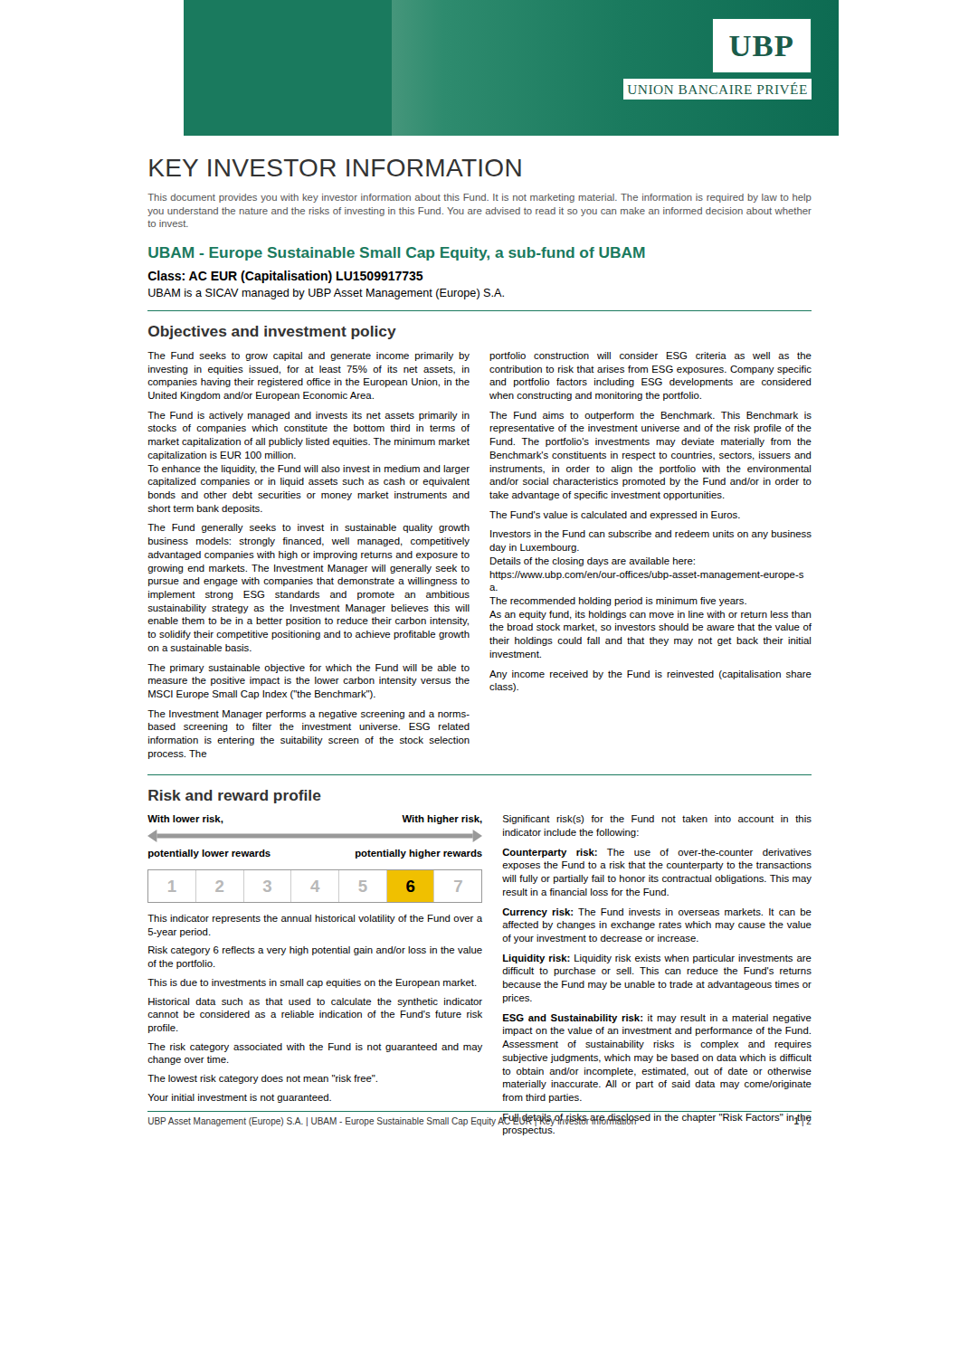UBP
UNION BANCAIRE PRIVÉE
KEY INVESTOR INFORMATION
This document provides you with key investor information about this Fund. It is not marketing material. The information is required by law to help you understand the nature and the risks of investing in this Fund. You are advised to read it so you can make an informed decision about whether to invest.
UBAM - Europe Sustainable Small Cap Equity, a sub-fund of UBAM
Class: AC EUR (Capitalisation) LU1509917735
UBAM is a SICAV managed by UBP Asset Management (Europe) S.A.
Objectives and investment policy
The Fund seeks to grow capital and generate income primarily by investing in equities issued, for at least 75% of its net assets, in companies having their registered office in the European Union, in the United Kingdom and/or European Economic Area.
The Fund is actively managed and invests its net assets primarily in stocks of companies which constitute the bottom third in terms of market capitalization of all publicly listed equities. The minimum market capitalization is EUR 100 million.
To enhance the liquidity, the Fund will also invest in medium and larger capitalized companies or in liquid assets such as cash or equivalent bonds and other debt securities or money market instruments and short term bank deposits.
The Fund generally seeks to invest in sustainable quality growth business models: strongly financed, well managed, competitively advantaged companies with high or improving returns and exposure to growing end markets. The Investment Manager will generally seek to pursue and engage with companies that demonstrate a willingness to implement strong ESG standards and promote an ambitious sustainability strategy as the Investment Manager believes this will enable them to be in a better position to reduce their carbon intensity, to solidify their competitive positioning and to achieve profitable growth on a sustainable basis.
The primary sustainable objective for which the Fund will be able to measure the positive impact is the lower carbon intensity versus the MSCI Europe Small Cap Index ("the Benchmark").
The Investment Manager performs a negative screening and a norms-based screening to filter the investment universe. ESG related information is entering the suitability screen of the stock selection process. The
portfolio construction will consider ESG criteria as well as the contribution to risk that arises from ESG exposures. Company specific and portfolio factors including ESG developments are considered when constructing and monitoring the portfolio.
The Fund aims to outperform the Benchmark. This Benchmark is representative of the investment universe and of the risk profile of the Fund. The portfolio's investments may deviate materially from the Benchmark's constituents in respect to countries, sectors, issuers and instruments, in order to align the portfolio with the environmental and/or social characteristics promoted by the Fund and/or in order to take advantage of specific investment opportunities.
The Fund's value is calculated and expressed in Euros.
Investors in the Fund can subscribe and redeem units on any business day in Luxembourg.
Details of the closing days are available here:
https://www.ubp.com/en/our-offices/ubp-asset-management-europe-sa.
The recommended holding period is minimum five years.
As an equity fund, its holdings can move in line with or return less than the broad stock market, so investors should be aware that the value of their holdings could fall and that they may not get back their initial investment.
Any income received by the Fund is reinvested (capitalisation share class).
Risk and reward profile
With lower risk, With higher risk,
potentially lower rewards potentially higher rewards
1
2
3
4
5
6
7
This indicator represents the annual historical volatility of the Fund over a 5-year period.
Risk category 6 reflects a very high potential gain and/or loss in the value of the portfolio.
This is due to investments in small cap equities on the European market.
Historical data such as that used to calculate the synthetic indicator cannot be considered as a reliable indication of the Fund's future risk profile.
The risk category associated with the Fund is not guaranteed and may change over time.
The lowest risk category does not mean "risk free".
Your initial investment is not guaranteed.
Significant risk(s) for the Fund not taken into account in this indicator include the following:
Counterparty risk: The use of over-the-counter derivatives exposes the Fund to a risk that the counterparty to the transactions will fully or partially fail to honor its contractual obligations. This may result in a financial loss for the Fund.
Currency risk: The Fund invests in overseas markets. It can be affected by changes in exchange rates which may cause the value of your investment to decrease or increase.
Liquidity risk: Liquidity risk exists when particular investments are difficult to purchase or sell. This can reduce the Fund's returns because the Fund may be unable to trade at advantageous times or prices.
ESG and Sustainability risk: it may result in a material negative impact on the value of an investment and performance of the Fund. Assessment of sustainability risks is complex and requires subjective judgments, which may be based on data which is difficult to obtain and/or incomplete, estimated, out of date or otherwise materially inaccurate. All or part of said data may come/originate from third parties.
Full details of risks are disclosed in the chapter "Risk Factors" in the prospectus.
UBP Asset Management (Europe) S.A. | UBAM - Europe Sustainable Small Cap Equity AC EUR | Key investor information 1 | 2